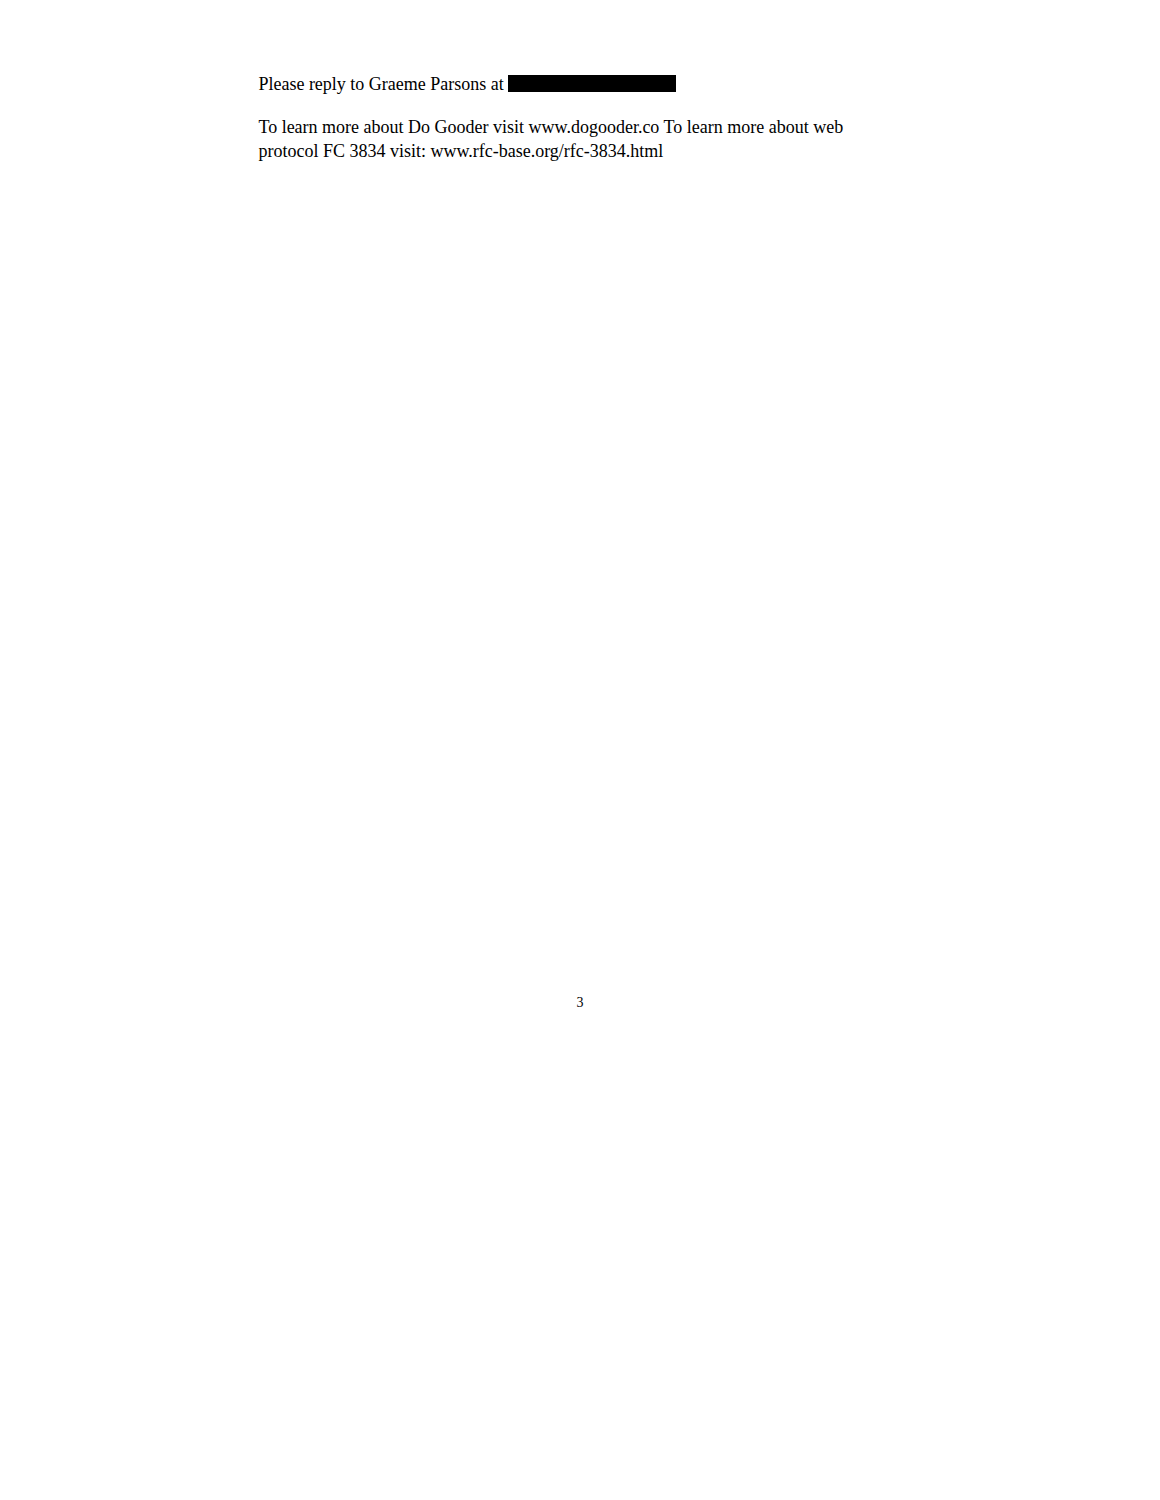Please reply to Graeme Parsons at
To learn more about Do Gooder visit www.dogooder.co To learn more about web protocol FC 3834 visit: www.rfc-base.org/rfc-3834.html
3